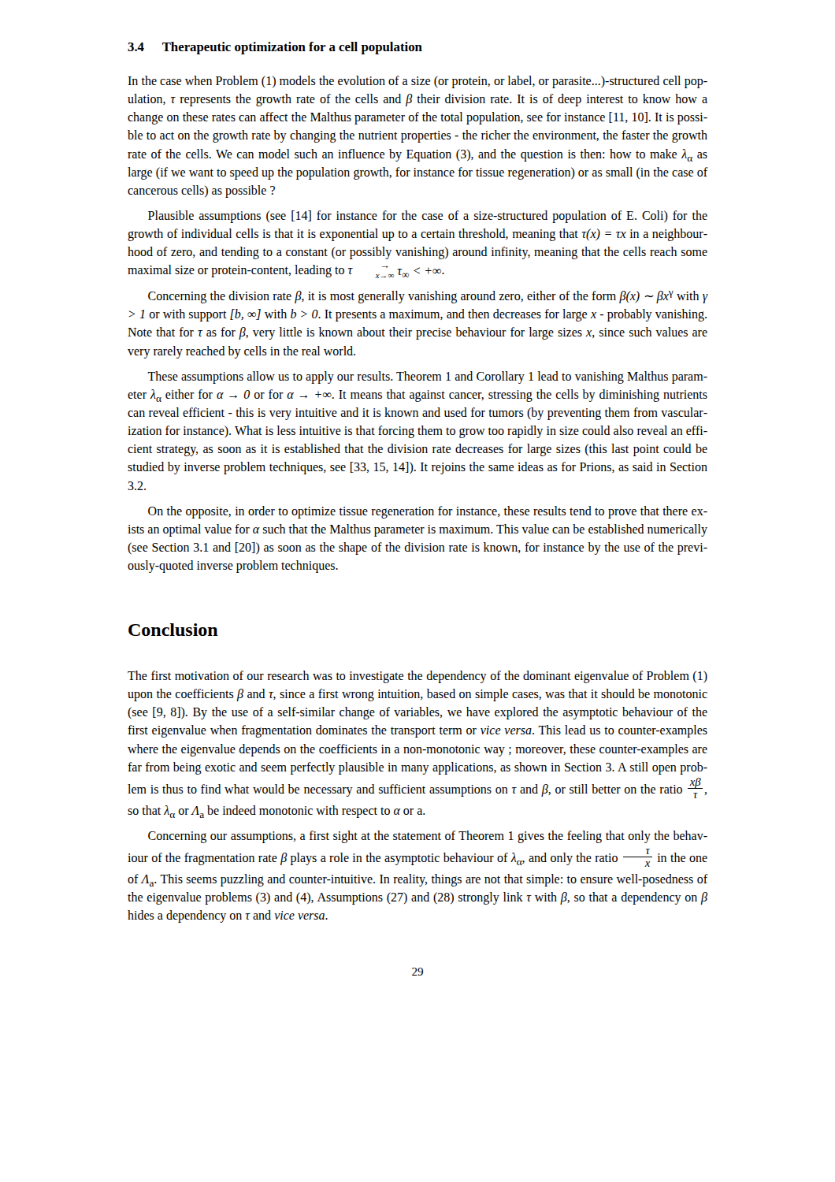3.4 Therapeutic optimization for a cell population
In the case when Problem (1) models the evolution of a size (or protein, or label, or parasite...)-structured cell population, τ represents the growth rate of the cells and β their division rate. It is of deep interest to know how a change on these rates can affect the Malthus parameter of the total population, see for instance [11, 10]. It is possible to act on the growth rate by changing the nutrient properties - the richer the environment, the faster the growth rate of the cells. We can model such an influence by Equation (3), and the question is then: how to make λα as large (if we want to speed up the population growth, for instance for tissue regeneration) or as small (in the case of cancerous cells) as possible ?
Plausible assumptions (see [14] for instance for the case of a size-structured population of E. Coli) for the growth of individual cells is that it is exponential up to a certain threshold, meaning that τ(x) = τx in a neighbourhood of zero, and tending to a constant (or possibly vanishing) around infinity, meaning that the cells reach some maximal size or protein-content, leading to τ →x→∞ τ∞ < +∞.
Concerning the division rate β, it is most generally vanishing around zero, either of the form β(x) ∼ βxγ with γ > 1 or with support [b, ∞] with b > 0. It presents a maximum, and then decreases for large x - probably vanishing. Note that for τ as for β, very little is known about their precise behaviour for large sizes x, since such values are very rarely reached by cells in the real world.
These assumptions allow us to apply our results. Theorem 1 and Corollary 1 lead to vanishing Malthus parameter λα either for α → 0 or for α → +∞. It means that against cancer, stressing the cells by diminishing nutrients can reveal efficient - this is very intuitive and it is known and used for tumors (by preventing them from vascularization for instance). What is less intuitive is that forcing them to grow too rapidly in size could also reveal an efficient strategy, as soon as it is established that the division rate decreases for large sizes (this last point could be studied by inverse problem techniques, see [33, 15, 14]). It rejoins the same ideas as for Prions, as said in Section 3.2.
On the opposite, in order to optimize tissue regeneration for instance, these results tend to prove that there exists an optimal value for α such that the Malthus parameter is maximum. This value can be established numerically (see Section 3.1 and [20]) as soon as the shape of the division rate is known, for instance by the use of the previously-quoted inverse problem techniques.
Conclusion
The first motivation of our research was to investigate the dependency of the dominant eigenvalue of Problem (1) upon the coefficients β and τ, since a first wrong intuition, based on simple cases, was that it should be monotonic (see [9, 8]). By the use of a self-similar change of variables, we have explored the asymptotic behaviour of the first eigenvalue when fragmentation dominates the transport term or vice versa. This lead us to counter-examples where the eigenvalue depends on the coefficients in a non-monotonic way ; moreover, these counter-examples are far from being exotic and seem perfectly plausible in many applications, as shown in Section 3. A still open problem is thus to find what would be necessary and sufficient assumptions on τ and β, or still better on the ratio xβ τ, so that λα or Λa be indeed monotonic with respect to α or a.
Concerning our assumptions, a first sight at the statement of Theorem 1 gives the feeling that only the behaviour of the fragmentation rate β plays a role in the asymptotic behaviour of λα, and only the ratio τx in the one of Λa. This seems puzzling and counter-intuitive. In reality, things are not that simple: to ensure well-posedness of the eigenvalue problems (3) and (4), Assumptions (27) and (28) strongly link τ with β, so that a dependency on β hides a dependency on τ and vice versa.
29